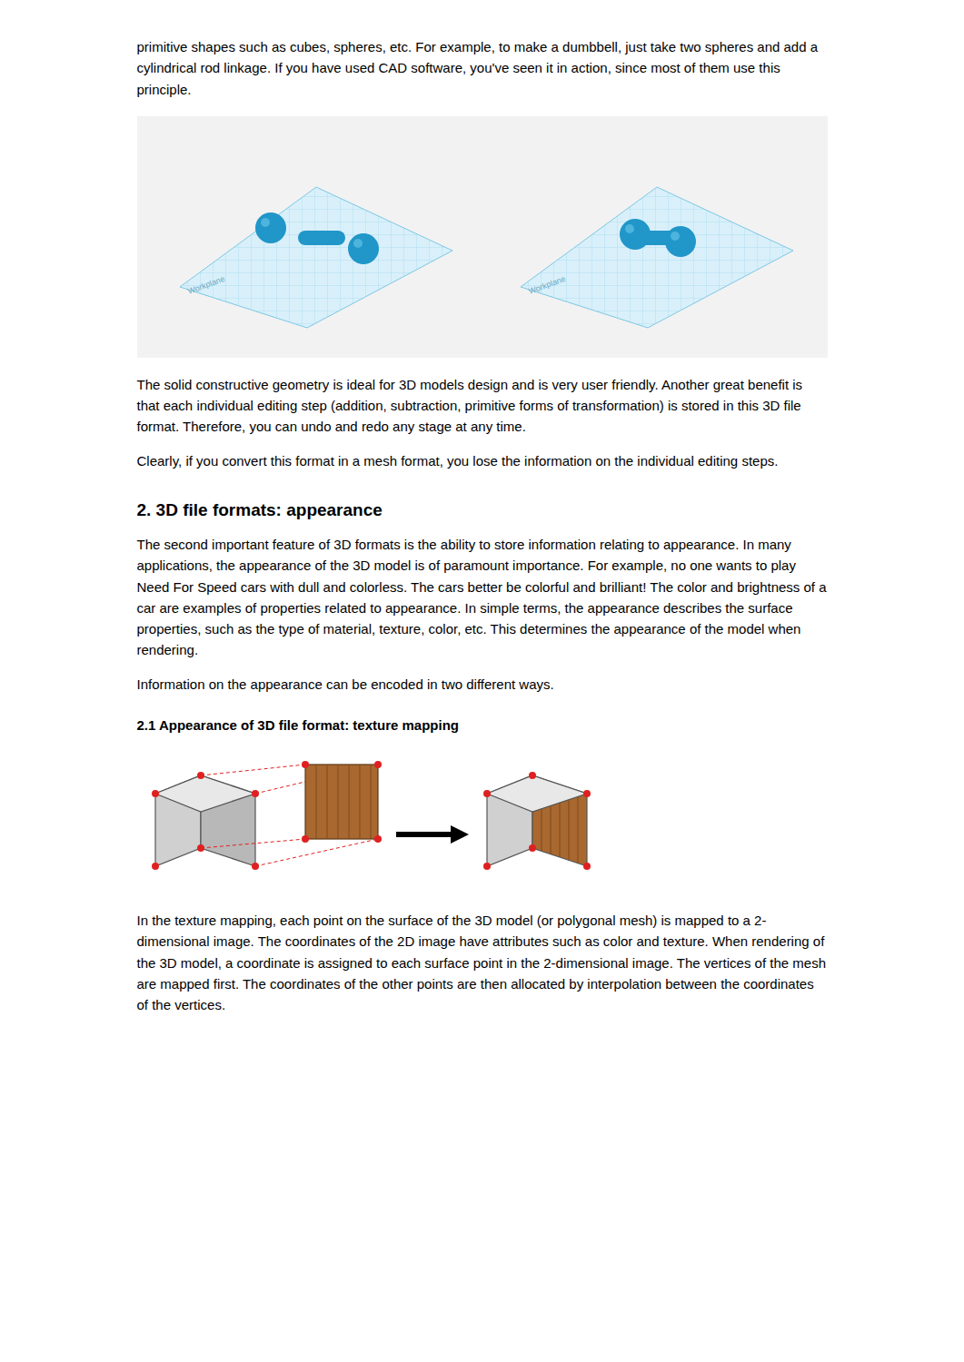primitive shapes such as cubes, spheres, etc. For example, to make a dumbbell, just take two spheres and add a cylindrical rod linkage. If you have used CAD software, you've seen it in action, since most of them use this principle.
Workplane Workplane
The solid constructive geometry is ideal for 3D models design and is very user friendly. Another great benefit is that each individual editing step (addition, subtraction, primitive forms of transformation) is stored in this 3D file format. Therefore, you can undo and redo any stage at any time.
Clearly, if you convert this format in a mesh format, you lose the information on the individual editing steps.
2. 3D file formats: appearance
The second important feature of 3D formats is the ability to store information relating to appearance. In many applications, the appearance of the 3D model is of paramount importance. For example, no one wants to play Need For Speed cars with dull and colorless. The cars better be colorful and brilliant! The color and brightness of a car are examples of properties related to appearance. In simple terms, the appearance describes the surface properties, such as the type of material, texture, color, etc. This determines the appearance of the model when rendering.
Information on the appearance can be encoded in two different ways.
2.1 Appearance of 3D file format: texture mapping
In the texture mapping, each point on the surface of the 3D model (or polygonal mesh) is mapped to a 2-dimensional image. The coordinates of the 2D image have attributes such as color and texture. When rendering of the 3D model, a coordinate is assigned to each surface point in the 2-dimensional image. The vertices of the mesh are mapped first. The coordinates of the other points are then allocated by interpolation between the coordinates of the vertices.